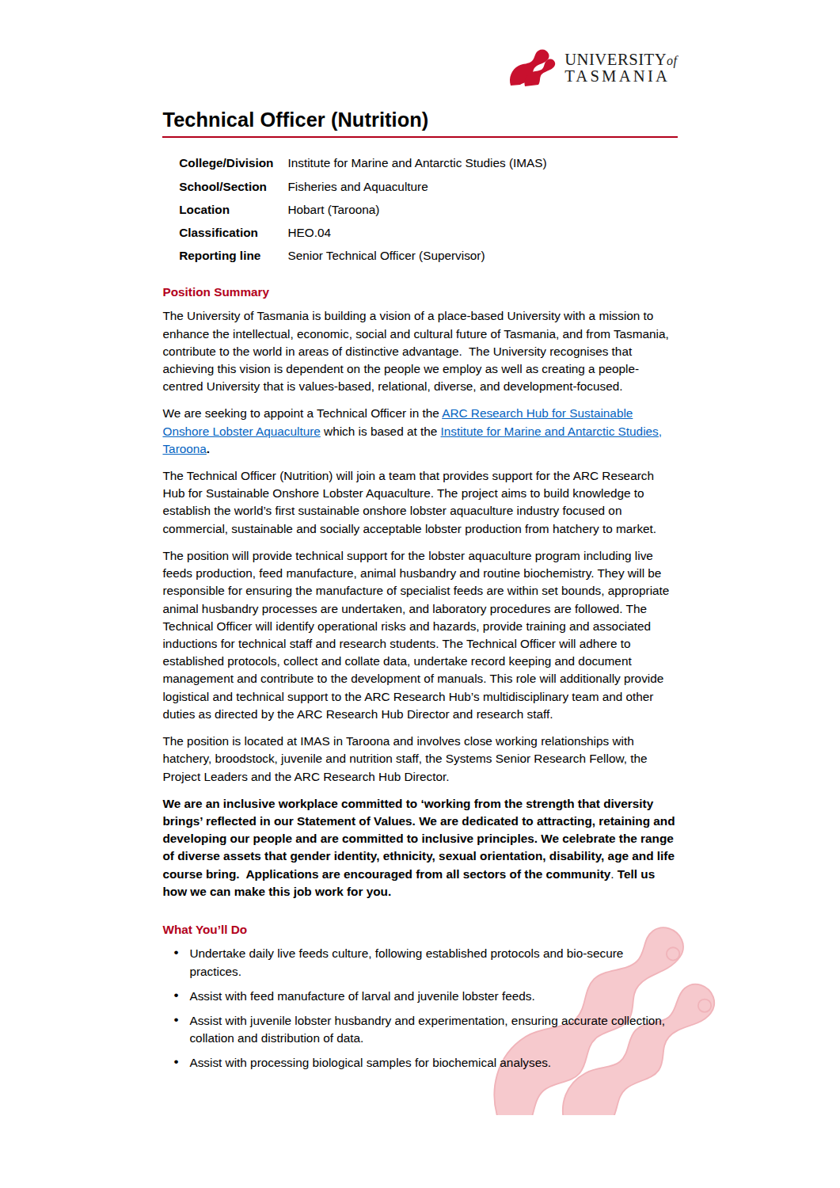UNIVERSITYof TASMANIA
Technical Officer (Nutrition)
| College/Division | Institute for Marine and Antarctic Studies (IMAS) |
| School/Section | Fisheries and Aquaculture |
| Location | Hobart (Taroona) |
| Classification | HEO.04 |
| Reporting line | Senior Technical Officer (Supervisor) |
Position Summary
The University of Tasmania is building a vision of a place-based University with a mission to enhance the intellectual, economic, social and cultural future of Tasmania, and from Tasmania, contribute to the world in areas of distinctive advantage. The University recognises that achieving this vision is dependent on the people we employ as well as creating a people-centred University that is values-based, relational, diverse, and development-focused.
We are seeking to appoint a Technical Officer in the ARC Research Hub for Sustainable Onshore Lobster Aquaculture which is based at the Institute for Marine and Antarctic Studies, Taroona.
The Technical Officer (Nutrition) will join a team that provides support for the ARC Research Hub for Sustainable Onshore Lobster Aquaculture. The project aims to build knowledge to establish the world’s first sustainable onshore lobster aquaculture industry focused on commercial, sustainable and socially acceptable lobster production from hatchery to market.
The position will provide technical support for the lobster aquaculture program including live feeds production, feed manufacture, animal husbandry and routine biochemistry. They will be responsible for ensuring the manufacture of specialist feeds are within set bounds, appropriate animal husbandry processes are undertaken, and laboratory procedures are followed. The Technical Officer will identify operational risks and hazards, provide training and associated inductions for technical staff and research students. The Technical Officer will adhere to established protocols, collect and collate data, undertake record keeping and document management and contribute to the development of manuals. This role will additionally provide logistical and technical support to the ARC Research Hub’s multidisciplinary team and other duties as directed by the ARC Research Hub Director and research staff.
The position is located at IMAS in Taroona and involves close working relationships with hatchery, broodstock, juvenile and nutrition staff, the Systems Senior Research Fellow, the Project Leaders and the ARC Research Hub Director.
We are an inclusive workplace committed to ‘working from the strength that diversity brings’ reflected in our Statement of Values. We are dedicated to attracting, retaining and developing our people and are committed to inclusive principles. We celebrate the range of diverse assets that gender identity, ethnicity, sexual orientation, disability, age and life course bring. Applications are encouraged from all sectors of the community. Tell us how we can make this job work for you.
What You’ll Do
Undertake daily live feeds culture, following established protocols and bio-secure practices.
Assist with feed manufacture of larval and juvenile lobster feeds.
Assist with juvenile lobster husbandry and experimentation, ensuring accurate collection, collation and distribution of data.
Assist with processing biological samples for biochemical analyses.